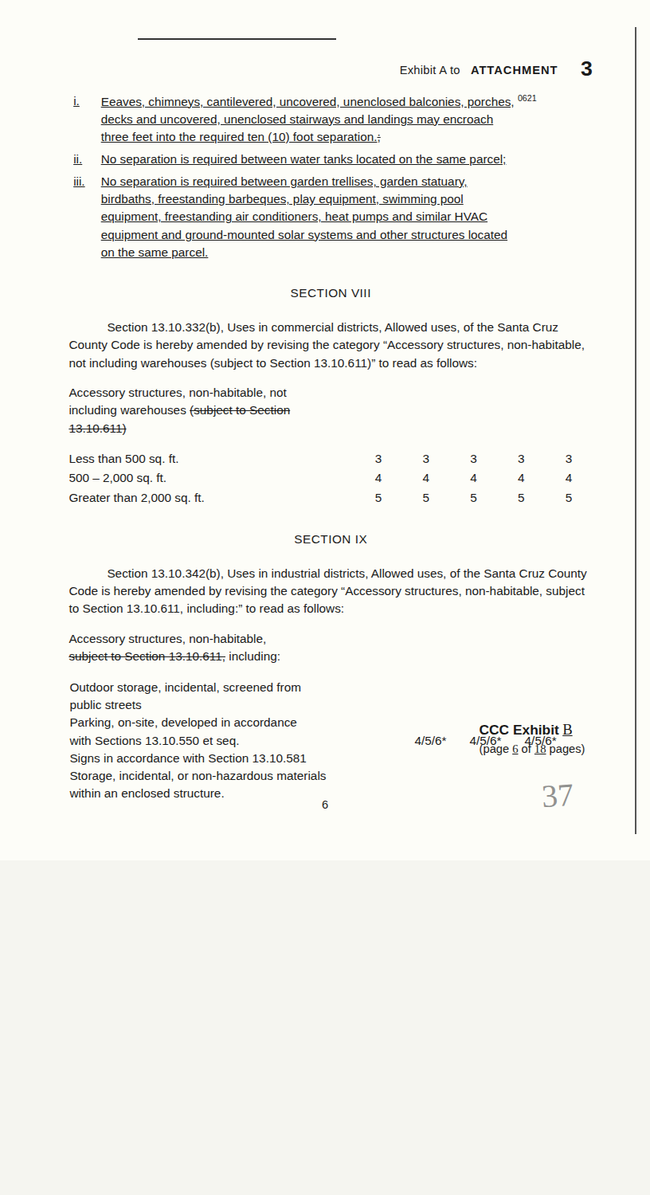Exhibit A to ATTACHMENT 3
i. Eeaves, chimneys, cantilevered, uncovered, unenclosed balconies, porches, 0621 decks and uncovered, unenclosed stairways and landings may encroach three feet into the required ten (10) foot separation.;
ii. No separation is required between water tanks located on the same parcel;
iii. No separation is required between garden trellises, garden statuary, birdbaths, freestanding barbeques, play equipment, swimming pool equipment, freestanding air conditioners, heat pumps and similar HVAC equipment and ground-mounted solar systems and other structures located on the same parcel.
SECTION VIII
Section 13.10.332(b), Uses in commercial districts, Allowed uses, of the Santa Cruz County Code is hereby amended by revising the category “Accessory structures, non-habitable, not including warehouses (subject to Section 13.10.611)” to read as follows:
Accessory structures, non-habitable, not
including warehouses (subject to Section
13.10.611)
| Less than 500 sq. ft. | 3 | 3 | 3 | 3 | 3 |
| 500 – 2,000 sq. ft. | 4 | 4 | 4 | 4 | 4 |
| Greater than 2,000 sq. ft. | 5 | 5 | 5 | 5 | 5 |
SECTION IX
Section 13.10.342(b), Uses in industrial districts, Allowed uses, of the Santa Cruz County Code is hereby amended by revising the category “Accessory structures, non-habitable, subject to Section 13.10.611, including:” to read as follows:
Accessory structures, non-habitable,
subject to Section 13.10.611, including:
| Outdoor storage, incidental, screened from public streets Parking, on-site, developed in accordance with Sections 13.10.550 et seq. Signs in accordance with Section 13.10.581 Storage, incidental, or non-hazardous materials within an enclosed structure. | 4/5/6* 4/5/6* 4/5/6* |
CCC Exhibit B
(page 6 of 18 pages)
6
37